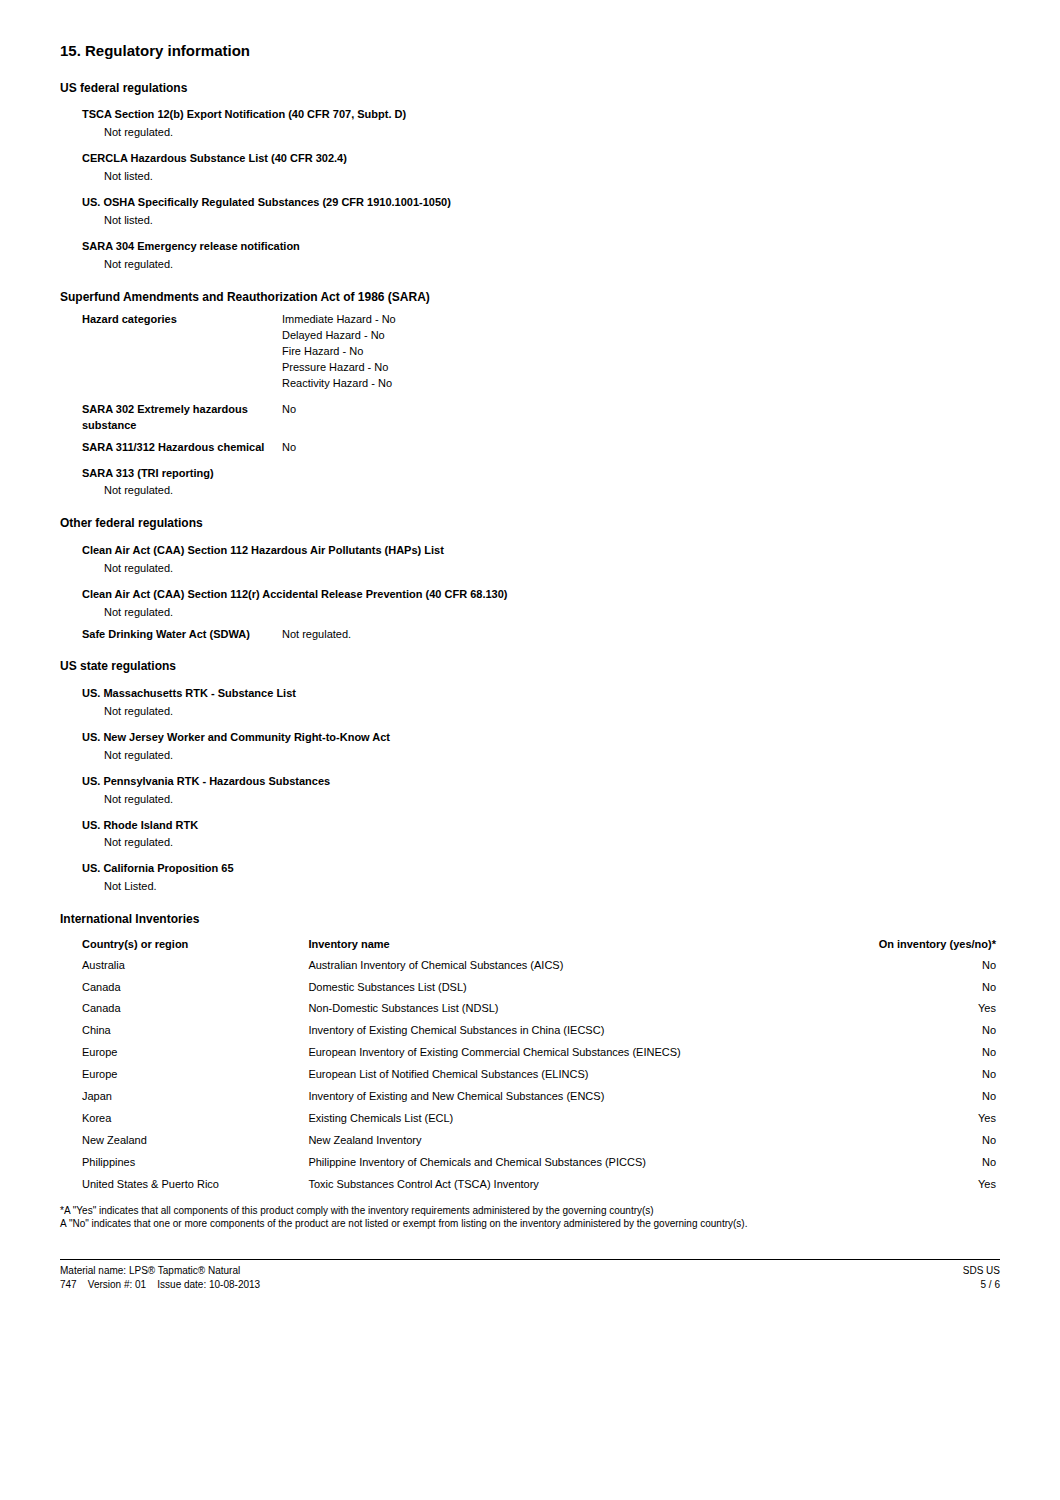15. Regulatory information
US federal regulations
TSCA Section 12(b) Export Notification (40 CFR 707, Subpt. D)
Not regulated.
CERCLA Hazardous Substance List (40 CFR 302.4)
Not listed.
US. OSHA Specifically Regulated Substances (29 CFR 1910.1001-1050)
Not listed.
SARA 304 Emergency release notification
Not regulated.
Superfund Amendments and Reauthorization Act of 1986 (SARA)
Hazard categories
Immediate Hazard - No
Delayed Hazard - No
Fire Hazard - No
Pressure Hazard - No
Reactivity Hazard - No
SARA 302 Extremely hazardous substance
No
SARA 311/312 Hazardous chemical
No
SARA 313 (TRI reporting)
Not regulated.
Other federal regulations
Clean Air Act (CAA) Section 112 Hazardous Air Pollutants (HAPs) List
Not regulated.
Clean Air Act (CAA) Section 112(r) Accidental Release Prevention (40 CFR 68.130)
Not regulated.
Safe Drinking Water Act (SDWA)
Not regulated.
US state regulations
US. Massachusetts RTK - Substance List
Not regulated.
US. New Jersey Worker and Community Right-to-Know Act
Not regulated.
US. Pennsylvania RTK - Hazardous Substances
Not regulated.
US. Rhode Island RTK
Not regulated.
US. California Proposition 65
Not Listed.
International Inventories
| Country(s) or region | Inventory name | On inventory (yes/no)* |
| --- | --- | --- |
| Australia | Australian Inventory of Chemical Substances (AICS) | No |
| Canada | Domestic Substances List (DSL) | No |
| Canada | Non-Domestic Substances List (NDSL) | Yes |
| China | Inventory of Existing Chemical Substances in China (IECSC) | No |
| Europe | European Inventory of Existing Commercial Chemical Substances (EINECS) | No |
| Europe | European List of Notified Chemical Substances (ELINCS) | No |
| Japan | Inventory of Existing and New Chemical Substances (ENCS) | No |
| Korea | Existing Chemicals List (ECL) | Yes |
| New Zealand | New Zealand Inventory | No |
| Philippines | Philippine Inventory of Chemicals and Chemical Substances (PICCS) | No |
| United States & Puerto Rico | Toxic Substances Control Act (TSCA) Inventory | Yes |
*A "Yes" indicates that all components of this product comply with the inventory requirements administered by the governing country(s)
A "No" indicates that one or more components of the product are not listed or exempt from listing on the inventory administered by the governing country(s).
Material name: LPS® Tapmatic® Natural
SDS US
747 Version #: 01 Issue date: 10-08-2013
5 / 6